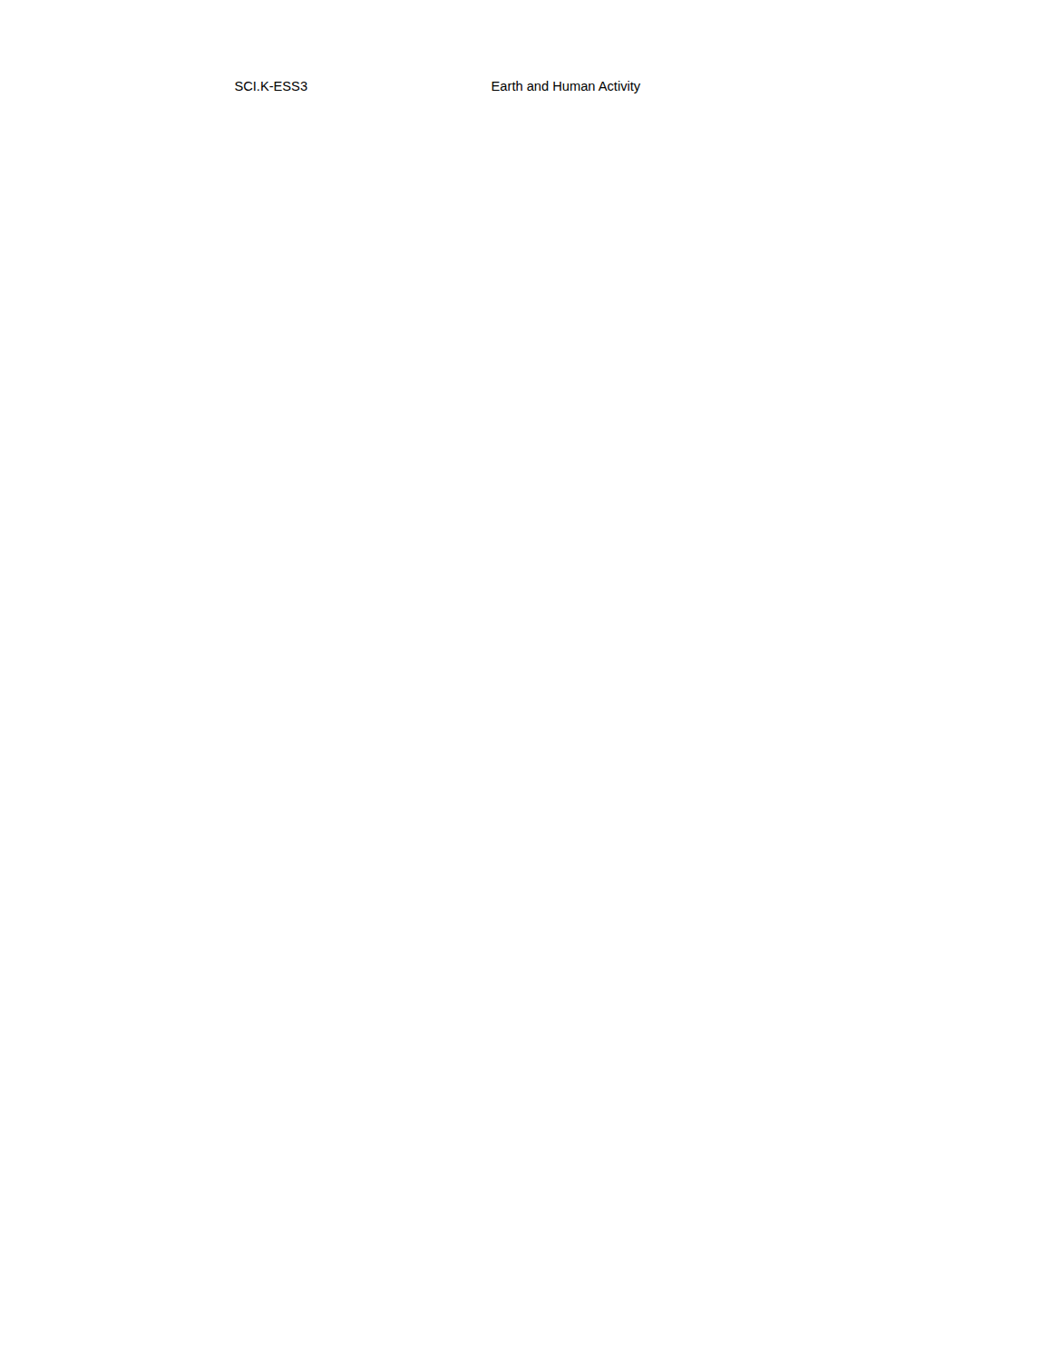SCI.K-ESS3 Earth and Human Activity